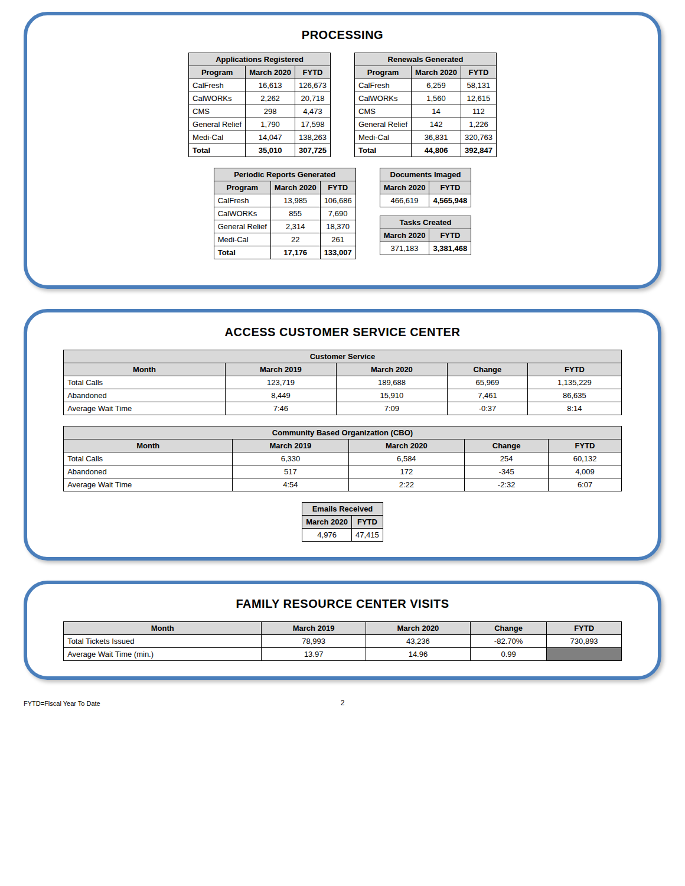PROCESSING
Applications Registered
| Program | March 2020 | FYTD |
| --- | --- | --- |
| CalFresh | 16,613 | 126,673 |
| CalWORKs | 2,262 | 20,718 |
| CMS | 298 | 4,473 |
| General Relief | 1,790 | 17,598 |
| Medi-Cal | 14,047 | 138,263 |
| Total | 35,010 | 307,725 |
Renewals Generated
| Program | March 2020 | FYTD |
| --- | --- | --- |
| CalFresh | 6,259 | 58,131 |
| CalWORKs | 1,560 | 12,615 |
| CMS | 14 | 112 |
| General Relief | 142 | 1,226 |
| Medi-Cal | 36,831 | 320,763 |
| Total | 44,806 | 392,847 |
Periodic Reports Generated
| Program | March 2020 | FYTD |
| --- | --- | --- |
| CalFresh | 13,985 | 106,686 |
| CalWORKs | 855 | 7,690 |
| General Relief | 2,314 | 18,370 |
| Medi-Cal | 22 | 261 |
| Total | 17,176 | 133,007 |
Documents Imaged
| March 2020 | FYTD |
| --- | --- |
| 466,619 | 4,565,948 |
Tasks Created
| March 2020 | FYTD |
| --- | --- |
| 371,183 | 3,381,468 |
ACCESS CUSTOMER SERVICE CENTER
Customer Service
| Month | March 2019 | March 2020 | Change | FYTD |
| --- | --- | --- | --- | --- |
| Total Calls | 123,719 | 189,688 | 65,969 | 1,135,229 |
| Abandoned | 8,449 | 15,910 | 7,461 | 86,635 |
| Average Wait Time | 7:46 | 7:09 | -0:37 | 8:14 |
Community Based Organization (CBO)
| Month | March 2019 | March 2020 | Change | FYTD |
| --- | --- | --- | --- | --- |
| Total Calls | 6,330 | 6,584 | 254 | 60,132 |
| Abandoned | 517 | 172 | -345 | 4,009 |
| Average Wait Time | 4:54 | 2:22 | -2:32 | 6:07 |
Emails Received
| March 2020 | FYTD |
| --- | --- |
| 4,976 | 47,415 |
FAMILY RESOURCE CENTER VISITS
| Month | March 2019 | March 2020 | Change | FYTD |
| --- | --- | --- | --- | --- |
| Total Tickets Issued | 78,993 | 43,236 | -82.70% | 730,893 |
| Average Wait Time (min.) | 13.97 | 14.96 | 0.99 | |
FYTD=Fiscal Year To Date
2